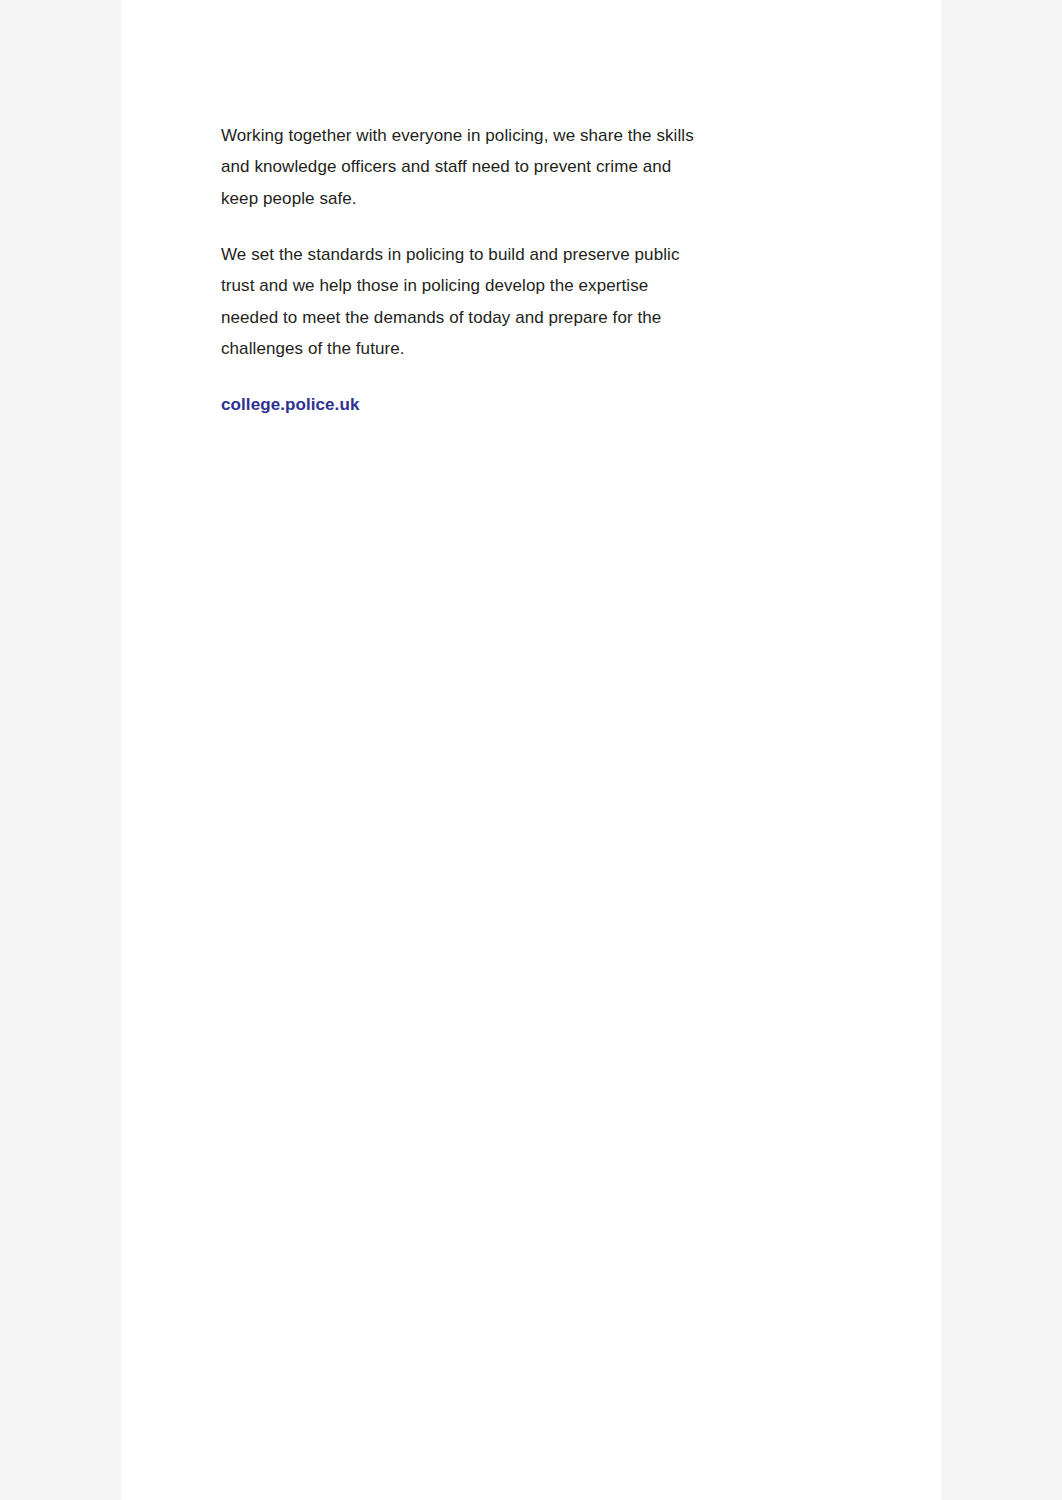Working together with everyone in policing, we share the skills and knowledge officers and staff need to prevent crime and keep people safe.
We set the standards in policing to build and preserve public trust and we help those in policing develop the expertise needed to meet the demands of today and prepare for the challenges of the future.
college.police.uk